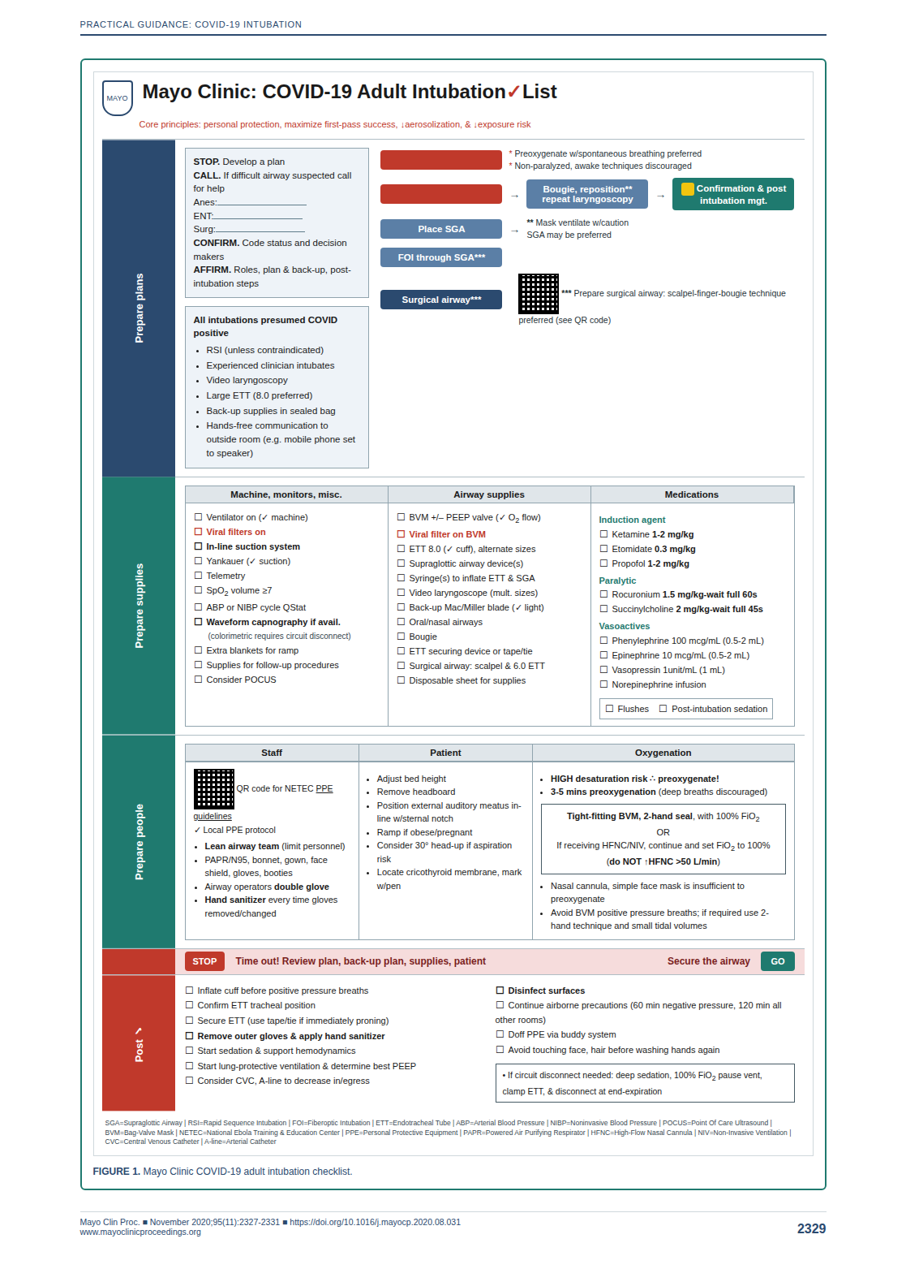Practical Guidance: COVID-19 Intubation
MAYO
Mayo Clinic: COVID-19 Adult Intubation✓List
Core principles: personal protection, maximize first-pass success, ↓aerosolization, & ↓exposure risk
Prepare plans
STOP. Develop a plan
CALL. If difficult airway suspected call for help
Anes:
ENT:
Surg:
CONFIRM. Code status and decision makers
AFFIRM. Roles, plan & back-up, post-intubation steps
All intubations presumed COVID positive
RSI (unless contraindicated)
Experienced clinician intubates
Video laryngoscopy
Large ETT (8.0 preferred)
Back-up supplies in sealed bag
Hands-free communication to outside room (e.g. mobile phone set to speaker)
Preoxygenate & RSI*
* Preoxygenate w/spontaneous breathing preferred
* Non-paralyzed, awake techniques discouraged
Video laryngoscopy
→
Bougie, reposition** repeat laryngoscopy
→
Confirmation & post intubation mgt.
Place SGA
→
** Mask ventilate w/caution
SGA may be preferred
FOI through SGA***
Surgical airway***
*** Prepare surgical airway: scalpel-finger-bougie technique preferred (see QR code)
Prepare supplies
Machine, monitors, misc.
Airway supplies
Medications
Ventilator on (✓ machine) Viral filters on In-line suction system Yankauer (✓ suction) Telemetry SpO2 volume ≥7 ABP or NIBP cycle QStat Waveform capnography if avail. (colorimetric requires circuit disconnect) Extra blankets for ramp Supplies for follow-up procedures Consider POCUS
BVM +/– PEEP valve (✓ O2 flow) Viral filter on BVM ETT 8.0 (✓ cuff), alternate sizes Supraglottic airway device(s) Syringe(s) to inflate ETT & SGA Video laryngoscope (mult. sizes) Back-up Mac/Miller blade (✓ light) Oral/nasal airways Bougie ETT securing device or tape/tie Surgical airway: scalpel & 6.0 ETT Disposable sheet for supplies
Induction agent
Ketamine 1-2 mg/kg Etomidate 0.3 mg/kg Propofol 1-2 mg/kg
Paralytic
Rocuronium 1.5 mg/kg-wait full 60s Succinylcholine 2 mg/kg-wait full 45s
Vasoactives
Phenylephrine 100 mcg/mL (0.5-2 mL) Epinephrine 10 mcg/mL (0.5-2 mL) Vasopressin 1unit/mL (1 mL) Norepinephrine infusion
Flushes Post-intubation sedation
Prepare people
Staff
Patient
Oxygenation
QR code for NETEC PPE guidelines
✓ Local PPE protocol
Lean airway team (limit personnel)
PAPR/N95, bonnet, gown, face shield, gloves, booties
Airway operators double glove
Hand sanitizer every time gloves removed/changed
Adjust bed height
Remove headboard
Position external auditory meatus in-line w/sternal notch
Ramp if obese/pregnant
Consider 30° head-up if aspiration risk
Locate cricothyroid membrane, mark w/pen
HIGH desaturation risk ∴ preoxygenate!
3-5 mins preoxygenation (deep breaths discouraged)
Tight-fitting BVM, 2-hand seal, with 100% FiO2
OR
If receiving HFNC/NIV, continue and set FiO2 to 100% (do NOT ↑HFNC >50 L/min)
Nasal cannula, simple face mask is insufficient to preoxygenate
Avoid BVM positive pressure breaths; if required use 2-hand technique and small tidal volumes
STOP Time out! Review plan, back-up plan, supplies, patient
Secure the airway GO
Post ✓
Inflate cuff before positive pressure breaths Confirm ETT tracheal position Secure ETT (use tape/tie if immediately proning) Remove outer gloves & apply hand sanitizer Start sedation & support hemodynamics Start lung-protective ventilation & determine best PEEP Consider CVC, A-line to decrease in/egress
Disinfect surfaces Continue airborne precautions (60 min negative pressure, 120 min all other rooms) Doff PPE via buddy system Avoid touching face, hair before washing hands again
• If circuit disconnect needed: deep sedation, 100% FiO2 pause vent, clamp ETT, & disconnect at end-expiration
SGA=Supraglottic Airway | RSI=Rapid Sequence Intubation | FOI=Fiberoptic Intubation | ETT=Endotracheal Tube | ABP=Arterial Blood Pressure | NIBP=Noninvasive Blood Pressure | POCUS=Point Of Care Ultrasound | BVM=Bag-Valve Mask | NETEC=National Ebola Training & Education Center | PPE=Personal Protective Equipment | PAPR=Powered Air Purifying Respirator | HFNC=High-Flow Nasal Cannula | NIV=Non-Invasive Ventilation | CVC=Central Venous Catheter | A-line=Arterial Catheter
FIGURE 1. Mayo Clinic COVID-19 adult intubation checklist.
Mayo Clin Proc. ■ November 2020;95(11):2327-2331 ■ https://doi.org/10.1016/j.mayocp.2020.08.031
www.mayoclinicproceedings.org
2329